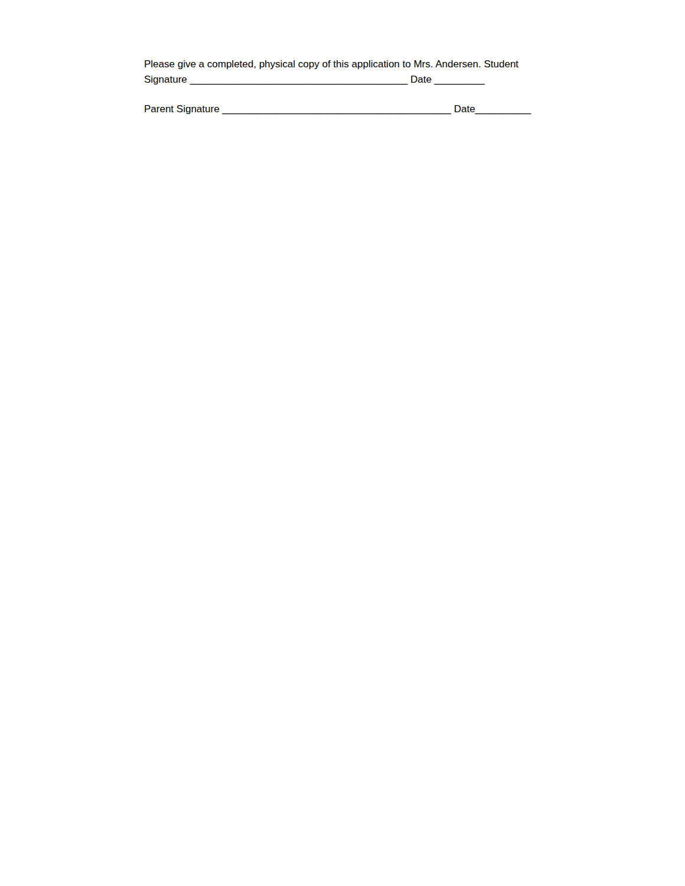Please give a completed, physical copy of this application to Mrs. Andersen. Student Signature _______________________________________ Date _________
Parent Signature _________________________________________ Date__________